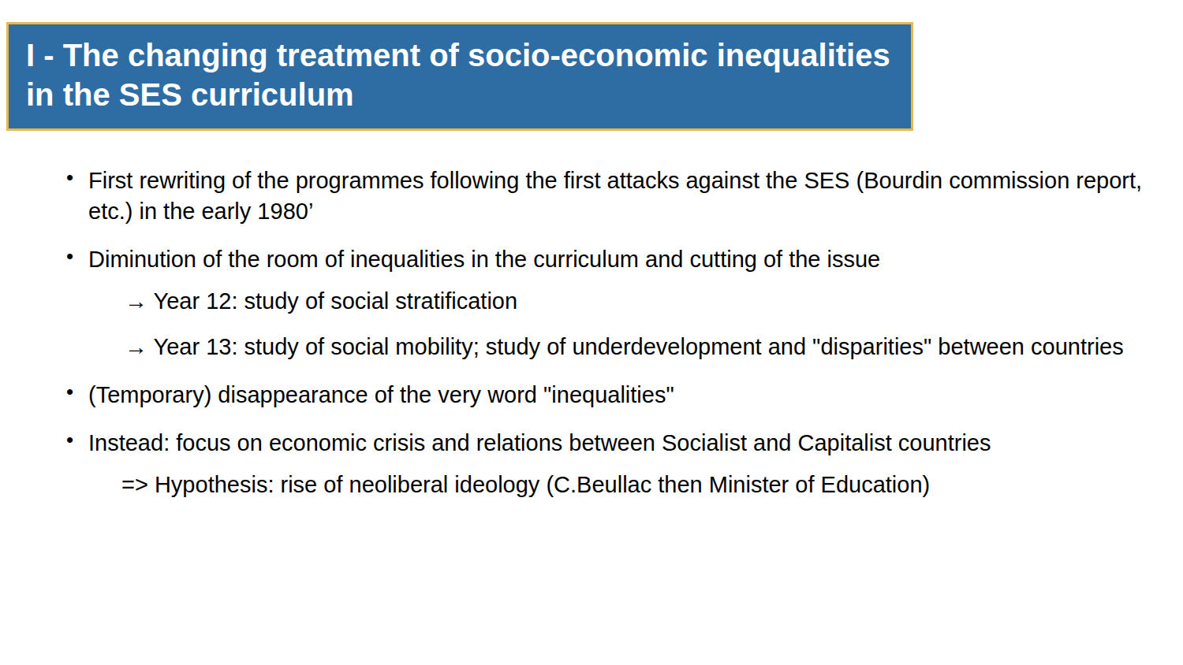I - The changing treatment of socio-economic inequalities in the SES curriculum
First rewriting of the programmes following the first attacks against the SES (Bourdin commission report, etc.) in the early 1980’
Diminution of the room of inequalities in the curriculum and cutting of the issue
→ Year 12: study of social stratification
→ Year 13: study of social mobility; study of underdevelopment and "disparities" between countries
(Temporary) disappearance of the very word "inequalities"
Instead: focus on economic crisis and relations between Socialist and Capitalist countries
=> Hypothesis: rise of neoliberal ideology (C.Beullac then Minister of Education)